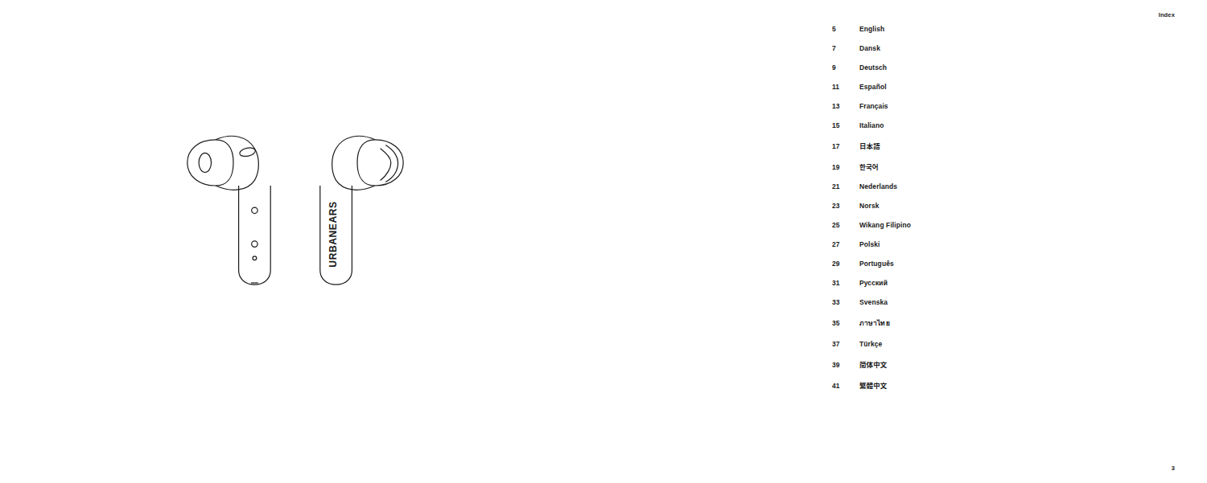Index
URBANEARS
5 English
7 Dansk
9 Deutsch
11 Español
13 Français
15 Italiano
17 日本語
19 한국어
21 Nederlands
23 Norsk
25 Wikang Filipino
27 Polski
29 Português
31 Русский
33 Svenska
35 ภาษาไทย
37 Türkçe
39 简体中文
41 繁體中文
3